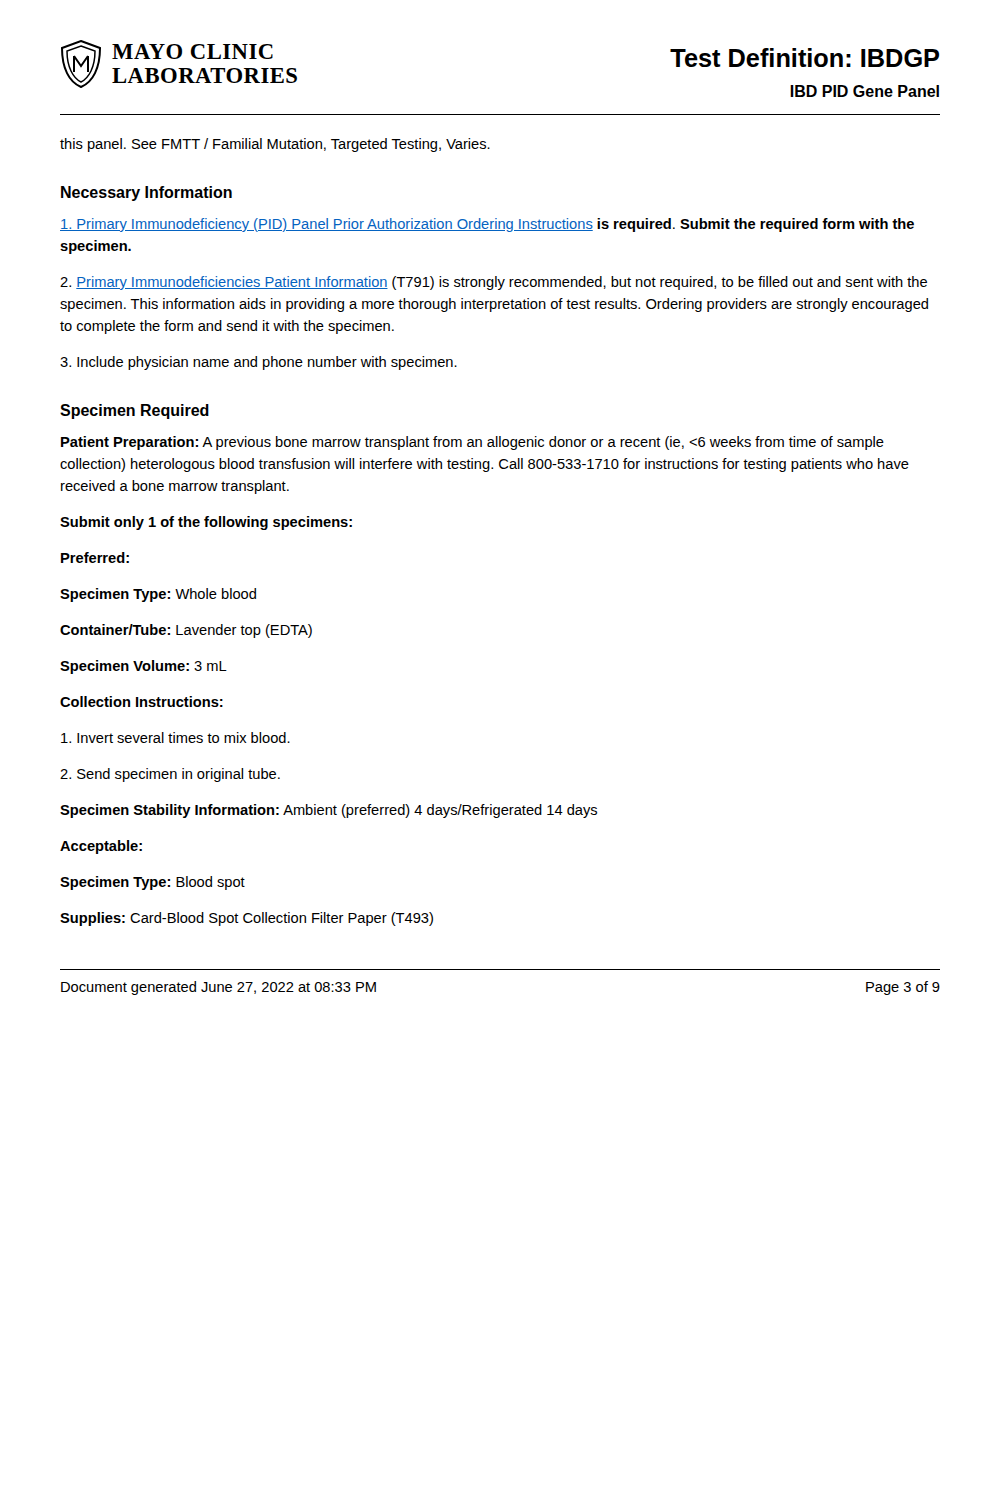MAYO CLINIC
LABORATORIES
Test Definition: IBDGP
IBD PID Gene Panel
this panel. See FMTT / Familial Mutation, Targeted Testing, Varies.
Necessary Information
1. Primary Immunodeficiency (PID) Panel Prior Authorization Ordering Instructions is required. Submit the required form with the specimen.
2. Primary Immunodeficiencies Patient Information (T791) is strongly recommended, but not required, to be filled out and sent with the specimen. This information aids in providing a more thorough interpretation of test results. Ordering providers are strongly encouraged to complete the form and send it with the specimen.
3. Include physician name and phone number with specimen.
Specimen Required
Patient Preparation: A previous bone marrow transplant from an allogenic donor or a recent (ie, <6 weeks from time of sample collection) heterologous blood transfusion will interfere with testing. Call 800-533-1710 for instructions for testing patients who have received a bone marrow transplant.
Submit only 1 of the following specimens:
Preferred:
Specimen Type: Whole blood
Container/Tube: Lavender top (EDTA)
Specimen Volume: 3 mL
Collection Instructions:
1. Invert several times to mix blood.
2. Send specimen in original tube.
Specimen Stability Information: Ambient (preferred) 4 days/Refrigerated 14 days
Acceptable:
Specimen Type: Blood spot
Supplies: Card-Blood Spot Collection Filter Paper (T493)
Document generated June 27, 2022 at 08:33 PM Page 3 of 9